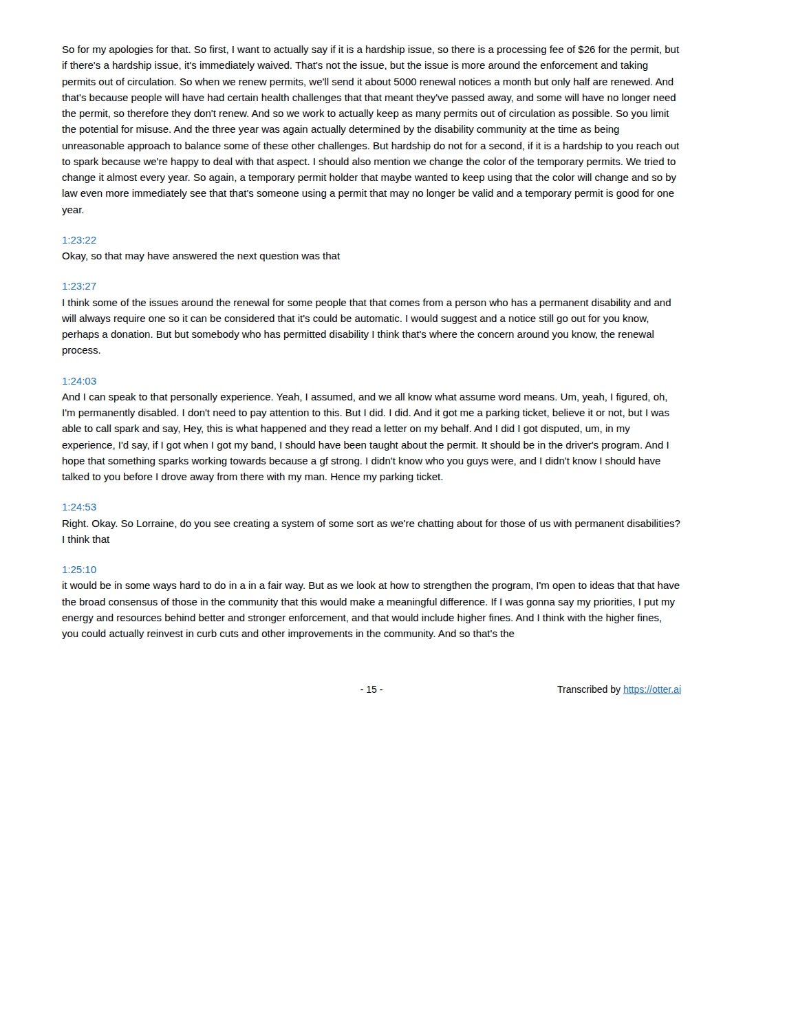So for my apologies for that. So first, I want to actually say if it is a hardship issue, so there is a processing fee of $26 for the permit, but if there's a hardship issue, it's immediately waived. That's not the issue, but the issue is more around the enforcement and taking permits out of circulation. So when we renew permits, we'll send it about 5000 renewal notices a month but only half are renewed. And that's because people will have had certain health challenges that that meant they've passed away, and some will have no longer need the permit, so therefore they don't renew. And so we work to actually keep as many permits out of circulation as possible. So you limit the potential for misuse. And the three year was again actually determined by the disability community at the time as being unreasonable approach to balance some of these other challenges. But hardship do not for a second, if it is a hardship to you reach out to spark because we're happy to deal with that aspect. I should also mention we change the color of the temporary permits. We tried to change it almost every year. So again, a temporary permit holder that maybe wanted to keep using that the color will change and so by law even more immediately see that that's someone using a permit that may no longer be valid and a temporary permit is good for one year.
1:23:22
Okay, so that may have answered the next question was that
1:23:27
I think some of the issues around the renewal for some people that that comes from a person who has a permanent disability and and will always require one so it can be considered that it's could be automatic. I would suggest and a notice still go out for you know, perhaps a donation. But but somebody who has permitted disability I think that's where the concern around you know, the renewal process.
1:24:03
And I can speak to that personally experience. Yeah, I assumed, and we all know what assume word means. Um, yeah, I figured, oh, I'm permanently disabled. I don't need to pay attention to this. But I did. I did. And it got me a parking ticket, believe it or not, but I was able to call spark and say, Hey, this is what happened and they read a letter on my behalf. And I did I got disputed, um, in my experience, I'd say, if I got when I got my band, I should have been taught about the permit. It should be in the driver's program. And I hope that something sparks working towards because a gf strong. I didn't know who you guys were, and I didn't know I should have talked to you before I drove away from there with my man. Hence my parking ticket.
1:24:53
Right. Okay. So Lorraine, do you see creating a system of some sort as we're chatting about for those of us with permanent disabilities? I think that
1:25:10
it would be in some ways hard to do in a in a fair way. But as we look at how to strengthen the program, I'm open to ideas that that have the broad consensus of those in the community that this would make a meaningful difference. If I was gonna say my priorities, I put my energy and resources behind better and stronger enforcement, and that would include higher fines. And I think with the higher fines, you could actually reinvest in curb cuts and other improvements in the community. And so that's the
- 15 - Transcribed by https://otter.ai